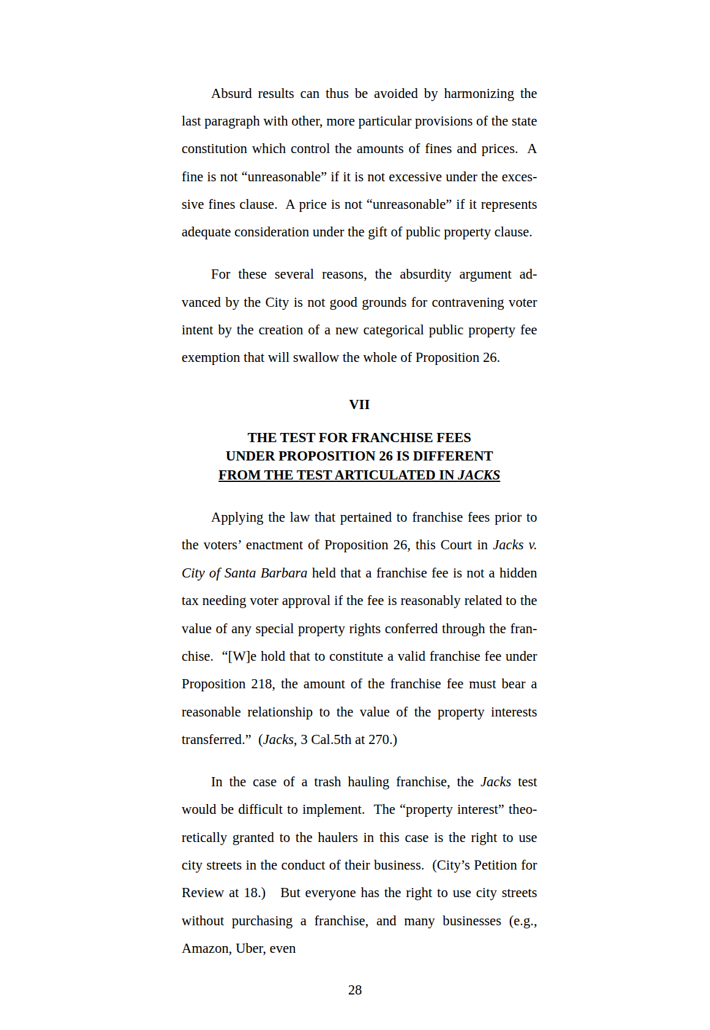Absurd results can thus be avoided by harmonizing the last paragraph with other, more particular provisions of the state constitution which control the amounts of fines and prices. A fine is not “unreasonable” if it is not excessive under the excessive fines clause. A price is not “unreasonable” if it represents adequate consideration under the gift of public property clause.
For these several reasons, the absurdity argument advanced by the City is not good grounds for contravening voter intent by the creation of a new categorical public property fee exemption that will swallow the whole of Proposition 26.
VII
THE TEST FOR FRANCHISE FEES
UNDER PROPOSITION 26 IS DIFFERENT
FROM THE TEST ARTICULATED IN JACKS
Applying the law that pertained to franchise fees prior to the voters’ enactment of Proposition 26, this Court in Jacks v. City of Santa Barbara held that a franchise fee is not a hidden tax needing voter approval if the fee is reasonably related to the value of any special property rights conferred through the franchise. “[W]e hold that to constitute a valid franchise fee under Proposition 218, the amount of the franchise fee must bear a reasonable relationship to the value of the property interests transferred.” (Jacks, 3 Cal.5th at 270.)
In the case of a trash hauling franchise, the Jacks test would be difficult to implement. The “property interest” theoretically granted to the haulers in this case is the right to use city streets in the conduct of their business. (City’s Petition for Review at 18.) But everyone has the right to use city streets without purchasing a franchise, and many businesses (e.g., Amazon, Uber, even
28